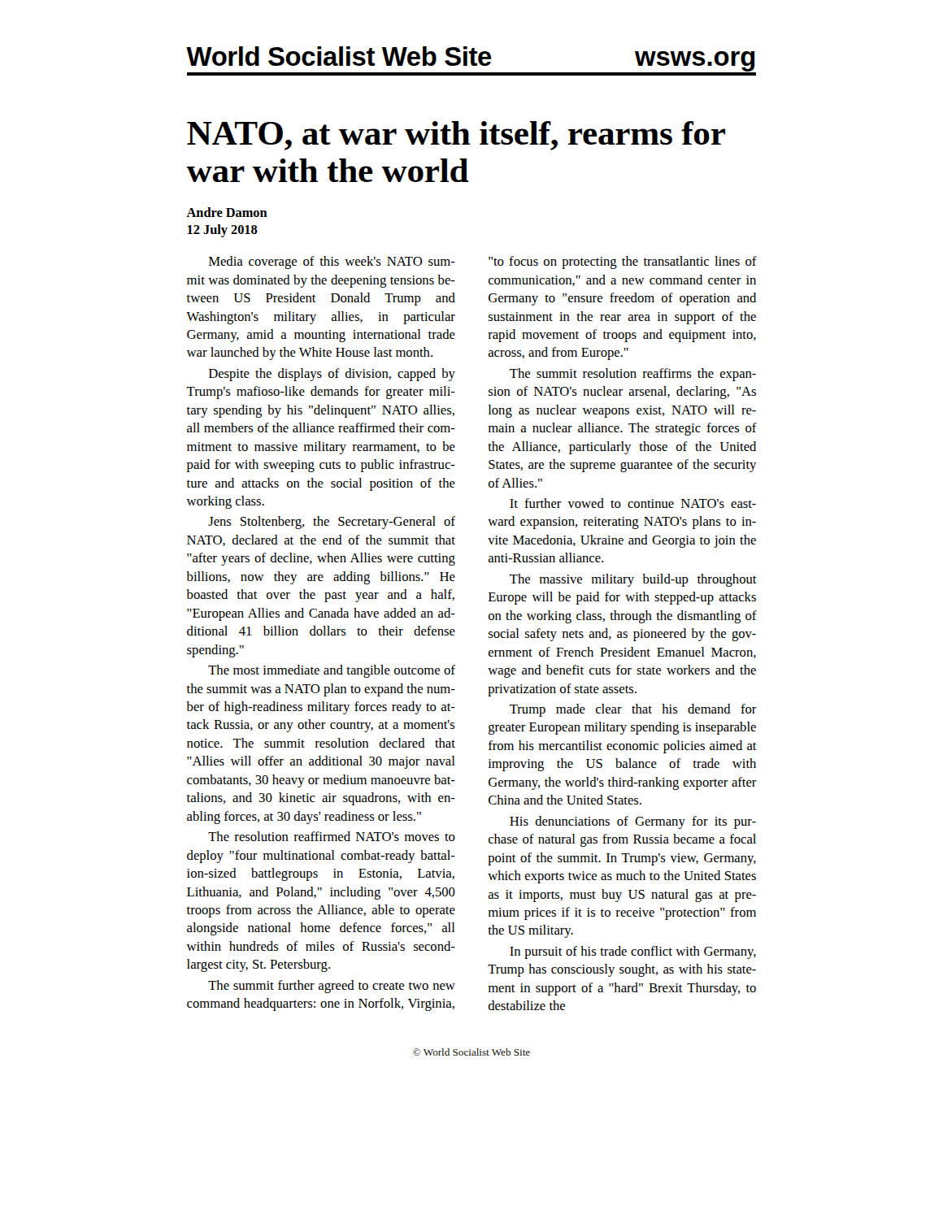World Socialist Web Site
wsws.org
NATO, at war with itself, rearms for war with the world
Andre Damon 12 July 2018
Media coverage of this week's NATO summit was dominated by the deepening tensions between US President Donald Trump and Washington's military allies, in particular Germany, amid a mounting international trade war launched by the White House last month.
Despite the displays of division, capped by Trump's mafioso-like demands for greater military spending by his "delinquent" NATO allies, all members of the alliance reaffirmed their commitment to massive military rearmament, to be paid for with sweeping cuts to public infrastructure and attacks on the social position of the working class.
Jens Stoltenberg, the Secretary-General of NATO, declared at the end of the summit that "after years of decline, when Allies were cutting billions, now they are adding billions." He boasted that over the past year and a half, "European Allies and Canada have added an additional 41 billion dollars to their defense spending."
The most immediate and tangible outcome of the summit was a NATO plan to expand the number of high-readiness military forces ready to attack Russia, or any other country, at a moment's notice. The summit resolution declared that "Allies will offer an additional 30 major naval combatants, 30 heavy or medium manoeuvre battalions, and 30 kinetic air squadrons, with enabling forces, at 30 days' readiness or less."
The resolution reaffirmed NATO's moves to deploy "four multinational combat-ready battalion-sized battlegroups in Estonia, Latvia, Lithuania, and Poland," including "over 4,500 troops from across the Alliance, able to operate alongside national home defence forces," all within hundreds of miles of Russia's second-largest city, St. Petersburg.
The summit further agreed to create two new command headquarters: one in Norfolk, Virginia, "to focus on protecting the transatlantic lines of communication," and a new command center in Germany to "ensure freedom of operation and sustainment in the rear area in support of the rapid movement of troops and equipment into, across, and from Europe."
The summit resolution reaffirms the expansion of NATO's nuclear arsenal, declaring, "As long as nuclear weapons exist, NATO will remain a nuclear alliance. The strategic forces of the Alliance, particularly those of the United States, are the supreme guarantee of the security of Allies."
It further vowed to continue NATO's eastward expansion, reiterating NATO's plans to invite Macedonia, Ukraine and Georgia to join the anti-Russian alliance.
The massive military build-up throughout Europe will be paid for with stepped-up attacks on the working class, through the dismantling of social safety nets and, as pioneered by the government of French President Emanuel Macron, wage and benefit cuts for state workers and the privatization of state assets.
Trump made clear that his demand for greater European military spending is inseparable from his mercantilist economic policies aimed at improving the US balance of trade with Germany, the world's third-ranking exporter after China and the United States.
His denunciations of Germany for its purchase of natural gas from Russia became a focal point of the summit. In Trump's view, Germany, which exports twice as much to the United States as it imports, must buy US natural gas at premium prices if it is to receive "protection" from the US military.
In pursuit of his trade conflict with Germany, Trump has consciously sought, as with his statement in support of a "hard" Brexit Thursday, to destabilize the
© World Socialist Web Site